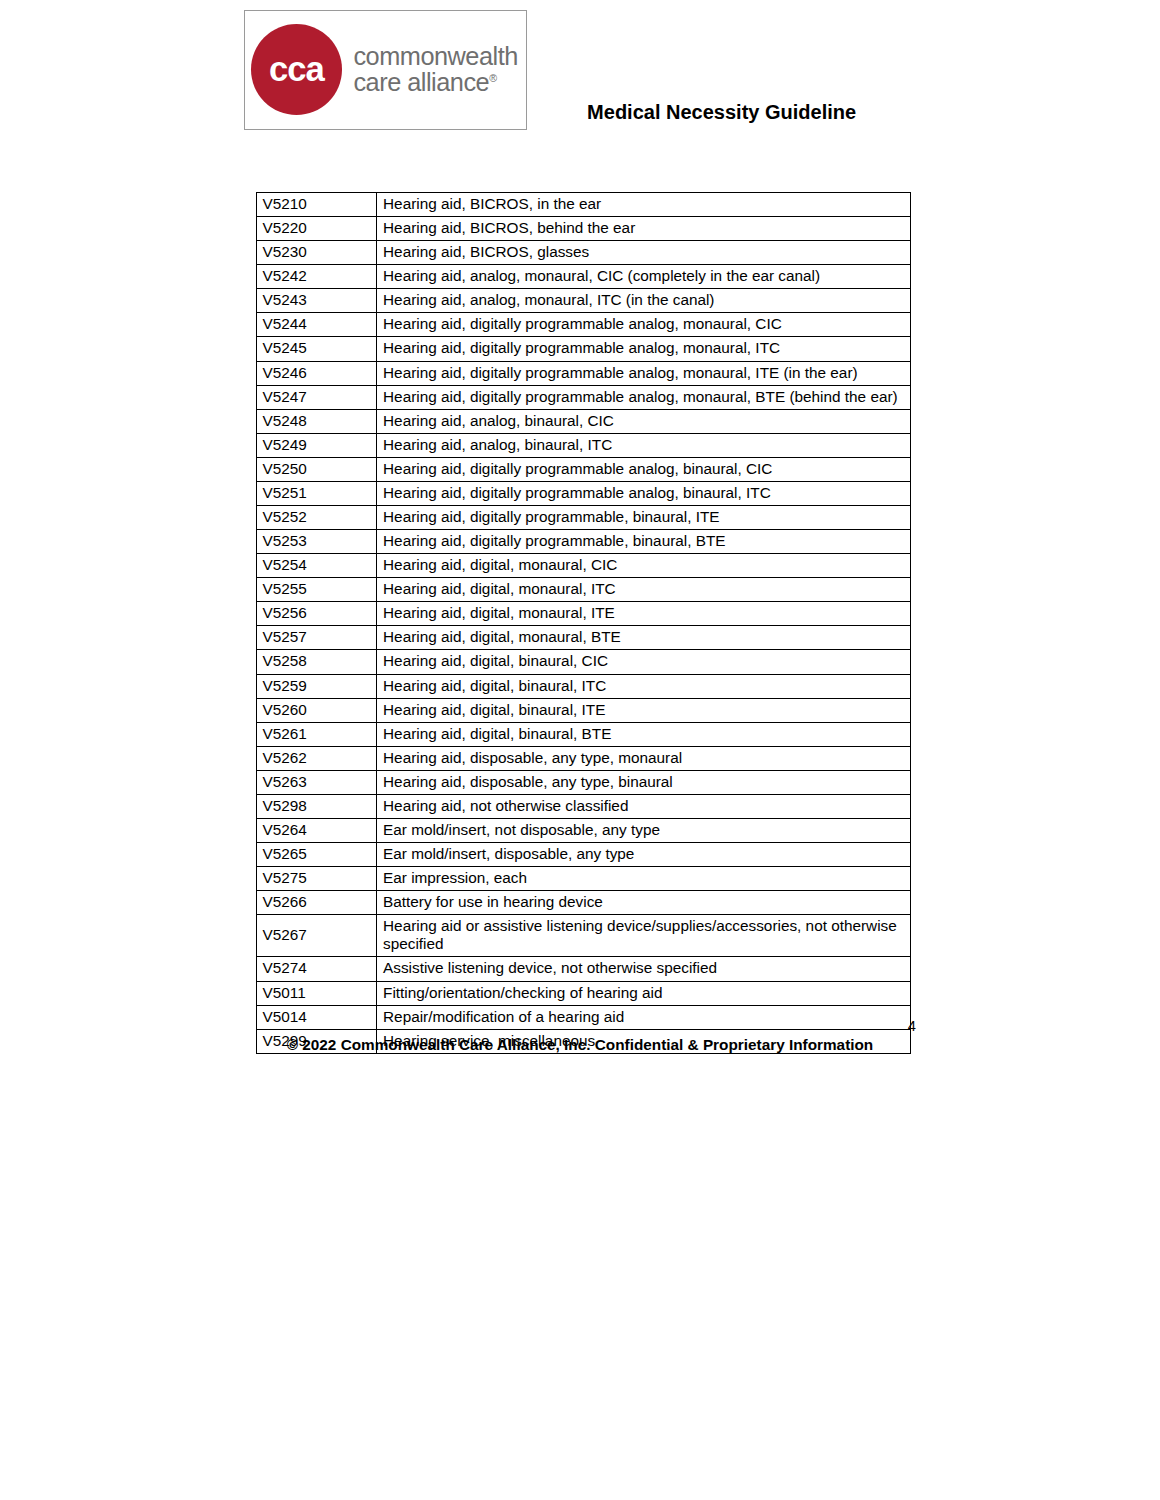cca
commonwealth
care alliance®
Medical Necessity Guideline
| V5210 | Hearing aid, BICROS, in the ear |
| V5220 | Hearing aid, BICROS, behind the ear |
| V5230 | Hearing aid, BICROS, glasses |
| V5242 | Hearing aid, analog, monaural, CIC (completely in the ear canal) |
| V5243 | Hearing aid, analog, monaural, ITC (in the canal) |
| V5244 | Hearing aid, digitally programmable analog, monaural, CIC |
| V5245 | Hearing aid, digitally programmable analog, monaural, ITC |
| V5246 | Hearing aid, digitally programmable analog, monaural, ITE (in the ear) |
| V5247 | Hearing aid, digitally programmable analog, monaural, BTE (behind the ear) |
| V5248 | Hearing aid, analog, binaural, CIC |
| V5249 | Hearing aid, analog, binaural, ITC |
| V5250 | Hearing aid, digitally programmable analog, binaural, CIC |
| V5251 | Hearing aid, digitally programmable analog, binaural, ITC |
| V5252 | Hearing aid, digitally programmable, binaural, ITE |
| V5253 | Hearing aid, digitally programmable, binaural, BTE |
| V5254 | Hearing aid, digital, monaural, CIC |
| V5255 | Hearing aid, digital, monaural, ITC |
| V5256 | Hearing aid, digital, monaural, ITE |
| V5257 | Hearing aid, digital, monaural, BTE |
| V5258 | Hearing aid, digital, binaural, CIC |
| V5259 | Hearing aid, digital, binaural, ITC |
| V5260 | Hearing aid, digital, binaural, ITE |
| V5261 | Hearing aid, digital, binaural, BTE |
| V5262 | Hearing aid, disposable, any type, monaural |
| V5263 | Hearing aid, disposable, any type, binaural |
| V5298 | Hearing aid, not otherwise classified |
| V5264 | Ear mold/insert, not disposable, any type |
| V5265 | Ear mold/insert, disposable, any type |
| V5275 | Ear impression, each |
| V5266 | Battery for use in hearing device |
| V5267 | Hearing aid or assistive listening device/supplies/accessories, not otherwise specified |
| V5274 | Assistive listening device, not otherwise specified |
| V5011 | Fitting/orientation/checking of hearing aid |
| V5014 | Repair/modification of a hearing aid |
| V5299 | Hearing service, miscellaneous |
4
© 2022 Commonwealth Care Alliance, Inc. Confidential & Proprietary Information